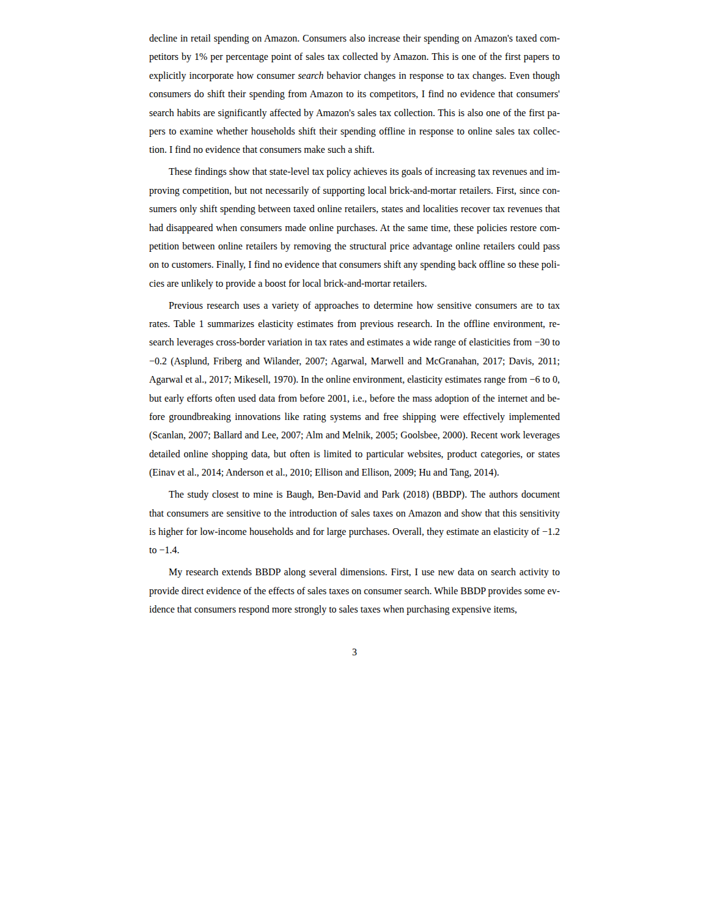decline in retail spending on Amazon. Consumers also increase their spending on Amazon's taxed competitors by 1% per percentage point of sales tax collected by Amazon. This is one of the first papers to explicitly incorporate how consumer search behavior changes in response to tax changes. Even though consumers do shift their spending from Amazon to its competitors, I find no evidence that consumers' search habits are significantly affected by Amazon's sales tax collection. This is also one of the first papers to examine whether households shift their spending offline in response to online sales tax collection. I find no evidence that consumers make such a shift.
These findings show that state-level tax policy achieves its goals of increasing tax revenues and improving competition, but not necessarily of supporting local brick-and-mortar retailers. First, since consumers only shift spending between taxed online retailers, states and localities recover tax revenues that had disappeared when consumers made online purchases. At the same time, these policies restore competition between online retailers by removing the structural price advantage online retailers could pass on to customers. Finally, I find no evidence that consumers shift any spending back offline so these policies are unlikely to provide a boost for local brick-and-mortar retailers.
Previous research uses a variety of approaches to determine how sensitive consumers are to tax rates. Table 1 summarizes elasticity estimates from previous research. In the offline environment, research leverages cross-border variation in tax rates and estimates a wide range of elasticities from −30 to −0.2 (Asplund, Friberg and Wilander, 2007; Agarwal, Marwell and McGranahan, 2017; Davis, 2011; Agarwal et al., 2017; Mikesell, 1970). In the online environment, elasticity estimates range from −6 to 0, but early efforts often used data from before 2001, i.e., before the mass adoption of the internet and before groundbreaking innovations like rating systems and free shipping were effectively implemented (Scanlan, 2007; Ballard and Lee, 2007; Alm and Melnik, 2005; Goolsbee, 2000). Recent work leverages detailed online shopping data, but often is limited to particular websites, product categories, or states (Einav et al., 2014; Anderson et al., 2010; Ellison and Ellison, 2009; Hu and Tang, 2014).
The study closest to mine is Baugh, Ben-David and Park (2018) (BBDP). The authors document that consumers are sensitive to the introduction of sales taxes on Amazon and show that this sensitivity is higher for low-income households and for large purchases. Overall, they estimate an elasticity of −1.2 to −1.4.
My research extends BBDP along several dimensions. First, I use new data on search activity to provide direct evidence of the effects of sales taxes on consumer search. While BBDP provides some evidence that consumers respond more strongly to sales taxes when purchasing expensive items,
3